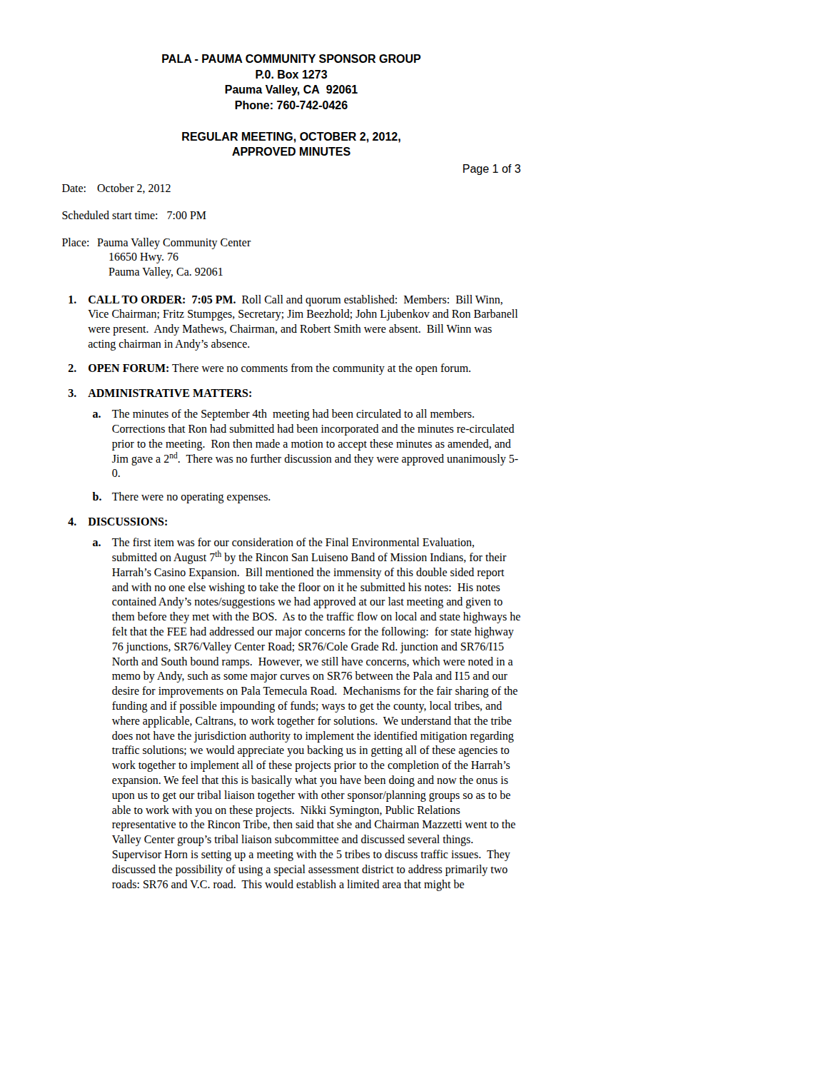PALA - PAUMA COMMUNITY SPONSOR GROUP
P.0. Box 1273
Pauma Valley, CA 92061
Phone: 760-742-0426
REGULAR MEETING, OCTOBER 2, 2012,
APPROVED MINUTES
Page 1 of 3
Date: October 2, 2012
Scheduled start time: 7:00 PM
Place: Pauma Valley Community Center 16650 Hwy. 76 Pauma Valley, Ca. 92061
CALL TO ORDER: 7:05 PM. Roll Call and quorum established: Members: Bill Winn, Vice Chairman; Fritz Stumpges, Secretary; Jim Beezhold; John Ljubenkov and Ron Barbanell were present. Andy Mathews, Chairman, and Robert Smith were absent. Bill Winn was acting chairman in Andy’s absence.
OPEN FORUM: There were no comments from the community at the open forum.
ADMINISTRATIVE MATTERS:
The minutes of the September 4th meeting had been circulated to all members. Corrections that Ron had submitted had been incorporated and the minutes re-circulated prior to the meeting. Ron then made a motion to accept these minutes as amended, and Jim gave a 2nd. There was no further discussion and they were approved unanimously 5-0.
There were no operating expenses.
DISCUSSIONS:
The first item was for our consideration of the Final Environmental Evaluation, submitted on August 7th by the Rincon San Luiseno Band of Mission Indians, for their Harrah’s Casino Expansion. Bill mentioned the immensity of this double sided report and with no one else wishing to take the floor on it he submitted his notes: His notes contained Andy’s notes/suggestions we had approved at our last meeting and given to them before they met with the BOS. As to the traffic flow on local and state highways he felt that the FEE had addressed our major concerns for the following: for state highway 76 junctions, SR76/Valley Center Road; SR76/Cole Grade Rd. junction and SR76/I15 North and South bound ramps. However, we still have concerns, which were noted in a memo by Andy, such as some major curves on SR76 between the Pala and I15 and our desire for improvements on Pala Temecula Road. Mechanisms for the fair sharing of the funding and if possible impounding of funds; ways to get the county, local tribes, and where applicable, Caltrans, to work together for solutions. We understand that the tribe does not have the jurisdiction authority to implement the identified mitigation regarding traffic solutions; we would appreciate you backing us in getting all of these agencies to work together to implement all of these projects prior to the completion of the Harrah’s expansion. We feel that this is basically what you have been doing and now the onus is upon us to get our tribal liaison together with other sponsor/planning groups so as to be able to work with you on these projects. Nikki Symington, Public Relations representative to the Rincon Tribe, then said that she and Chairman Mazzetti went to the Valley Center group’s tribal liaison subcommittee and discussed several things. Supervisor Horn is setting up a meeting with the 5 tribes to discuss traffic issues. They discussed the possibility of using a special assessment district to address primarily two roads: SR76 and V.C. road. This would establish a limited area that might be